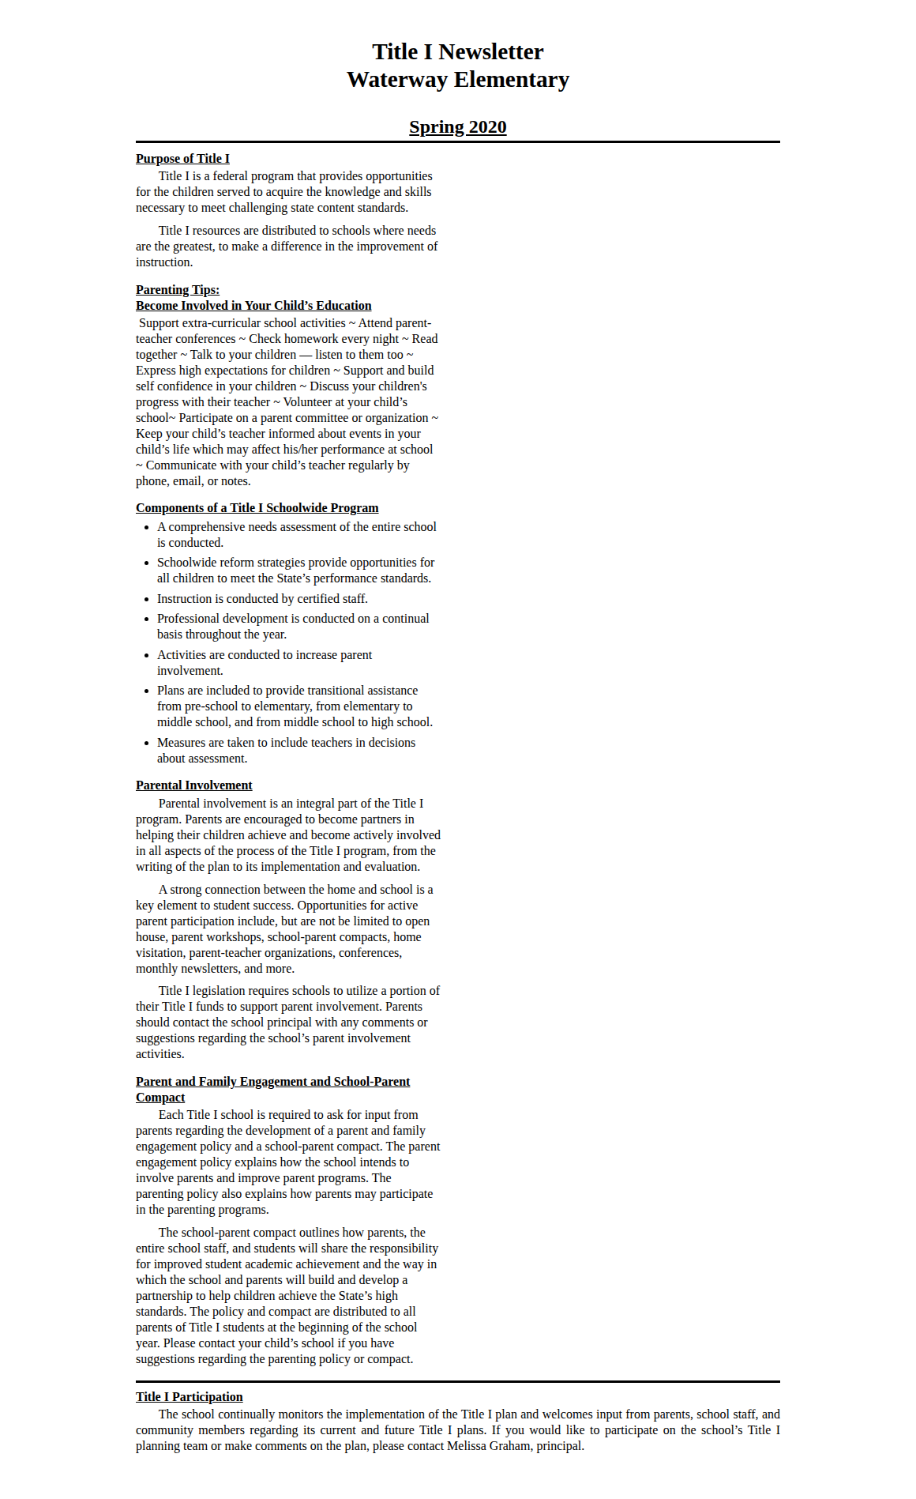Title I Newsletter
Waterway Elementary
Spring 2020
Purpose of Title I
Title I is a federal program that provides opportunities for the children served to acquire the knowledge and skills necessary to meet challenging state content standards.
Title I resources are distributed to schools where needs are the greatest, to make a difference in the improvement of instruction.
Parenting Tips:
Become Involved in Your Child’s Education
Support extra-curricular school activities ~ Attend parent-teacher conferences ~ Check homework every night ~ Read together ~ Talk to your children — listen to them too ~ Express high expectations for children ~ Support and build self confidence in your children ~ Discuss your children's progress with their teacher ~ Volunteer at your child’s school~ Participate on a parent committee or organization ~ Keep your child’s teacher informed about events in your child’s life which may affect his/her performance at school ~ Communicate with your child’s teacher regularly by phone, email, or notes.
Components of a Title I Schoolwide Program
A comprehensive needs assessment of the entire school is conducted.
Schoolwide reform strategies provide opportunities for all children to meet the State’s performance standards.
Instruction is conducted by certified staff.
Professional development is conducted on a continual basis throughout the year.
Activities are conducted to increase parent involvement.
Plans are included to provide transitional assistance from pre-school to elementary, from elementary to middle school, and from middle school to high school.
Measures are taken to include teachers in decisions about assessment.
Parental Involvement
Parental involvement is an integral part of the Title I program. Parents are encouraged to become partners in helping their children achieve and become actively involved in all aspects of the process of the Title I program, from the writing of the plan to its implementation and evaluation.
A strong connection between the home and school is a key element to student success. Opportunities for active parent participation include, but are not be limited to open house, parent workshops, school-parent compacts, home visitation, parent-teacher organizations, conferences, monthly newsletters, and more.
Title I legislation requires schools to utilize a portion of their Title I funds to support parent involvement. Parents should contact the school principal with any comments or suggestions regarding the school’s parent involvement activities.
Parent and Family Engagement and School-Parent Compact
Each Title I school is required to ask for input from parents regarding the development of a parent and family engagement policy and a school-parent compact. The parent engagement policy explains how the school intends to involve parents and improve parent programs. The parenting policy also explains how parents may participate in the parenting programs.
The school-parent compact outlines how parents, the entire school staff, and students will share the responsibility for improved student academic achievement and the way in which the school and parents will build and develop a partnership to help children achieve the State’s high standards. The policy and compact are distributed to all parents of Title I students at the beginning of the school year. Please contact your child’s school if you have suggestions regarding the parenting policy or compact.
Title I Participation
The school continually monitors the implementation of the Title I plan and welcomes input from parents, school staff, and community members regarding its current and future Title I plans. If you would like to participate on the school’s Title I planning team or make comments on the plan, please contact Melissa Graham, principal.